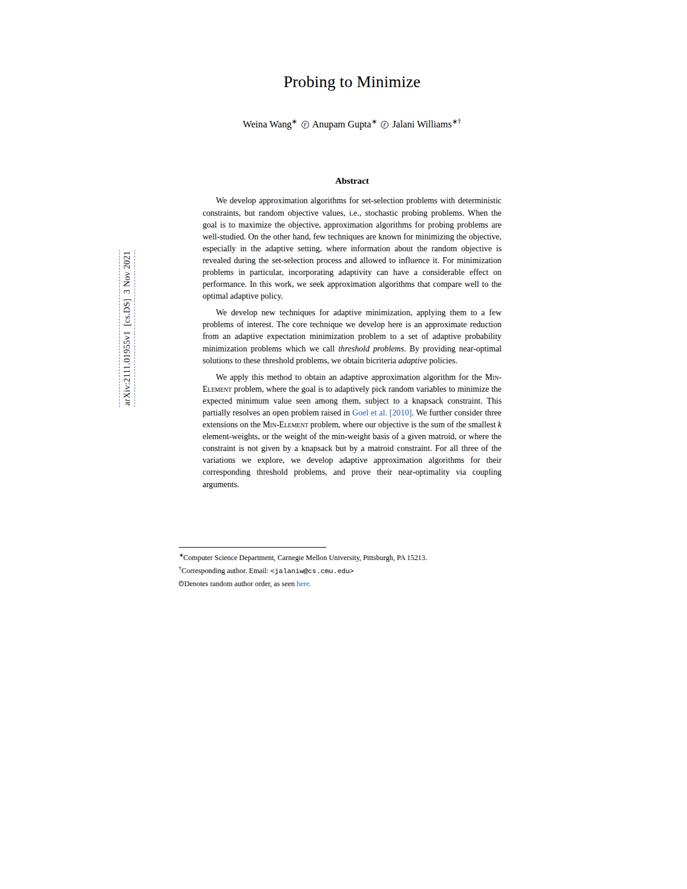arXiv:2111.01955v1 [cs.DS] 3 Nov 2021
Probing to Minimize
Weina Wang∗ r Anupam Gupta∗ r Jalani Williams∗†
Abstract
We develop approximation algorithms for set-selection problems with deterministic constraints, but random objective values, i.e., stochastic probing problems. When the goal is to maximize the objective, approximation algorithms for probing problems are well-studied. On the other hand, few techniques are known for minimizing the objective, especially in the adaptive setting, where information about the random objective is revealed during the set-selection process and allowed to influence it. For minimization problems in particular, incorporating adaptivity can have a considerable effect on performance. In this work, we seek approximation algorithms that compare well to the optimal adaptive policy.
We develop new techniques for adaptive minimization, applying them to a few problems of interest. The core technique we develop here is an approximate reduction from an adaptive expectation minimization problem to a set of adaptive probability minimization problems which we call threshold problems. By providing near-optimal solutions to these threshold problems, we obtain bicriteria adaptive policies.
We apply this method to obtain an adaptive approximation algorithm for the Min-Element problem, where the goal is to adaptively pick random variables to minimize the expected minimum value seen among them, subject to a knapsack constraint. This partially resolves an open problem raised in Goel et al. [2010]. We further consider three extensions on the Min-Element problem, where our objective is the sum of the smallest k element-weights, or the weight of the min-weight basis of a given matroid, or where the constraint is not given by a knapsack but by a matroid constraint. For all three of the variations we explore, we develop adaptive approximation algorithms for their corresponding threshold problems, and prove their near-optimality via coupling arguments.
∗Computer Science Department, Carnegie Mellon University, Pittsburgh, PA 15213.
†Corresponding author. Email: <jalaniw@cs.cmu.edu>
r Denotes random author order, as seen here.